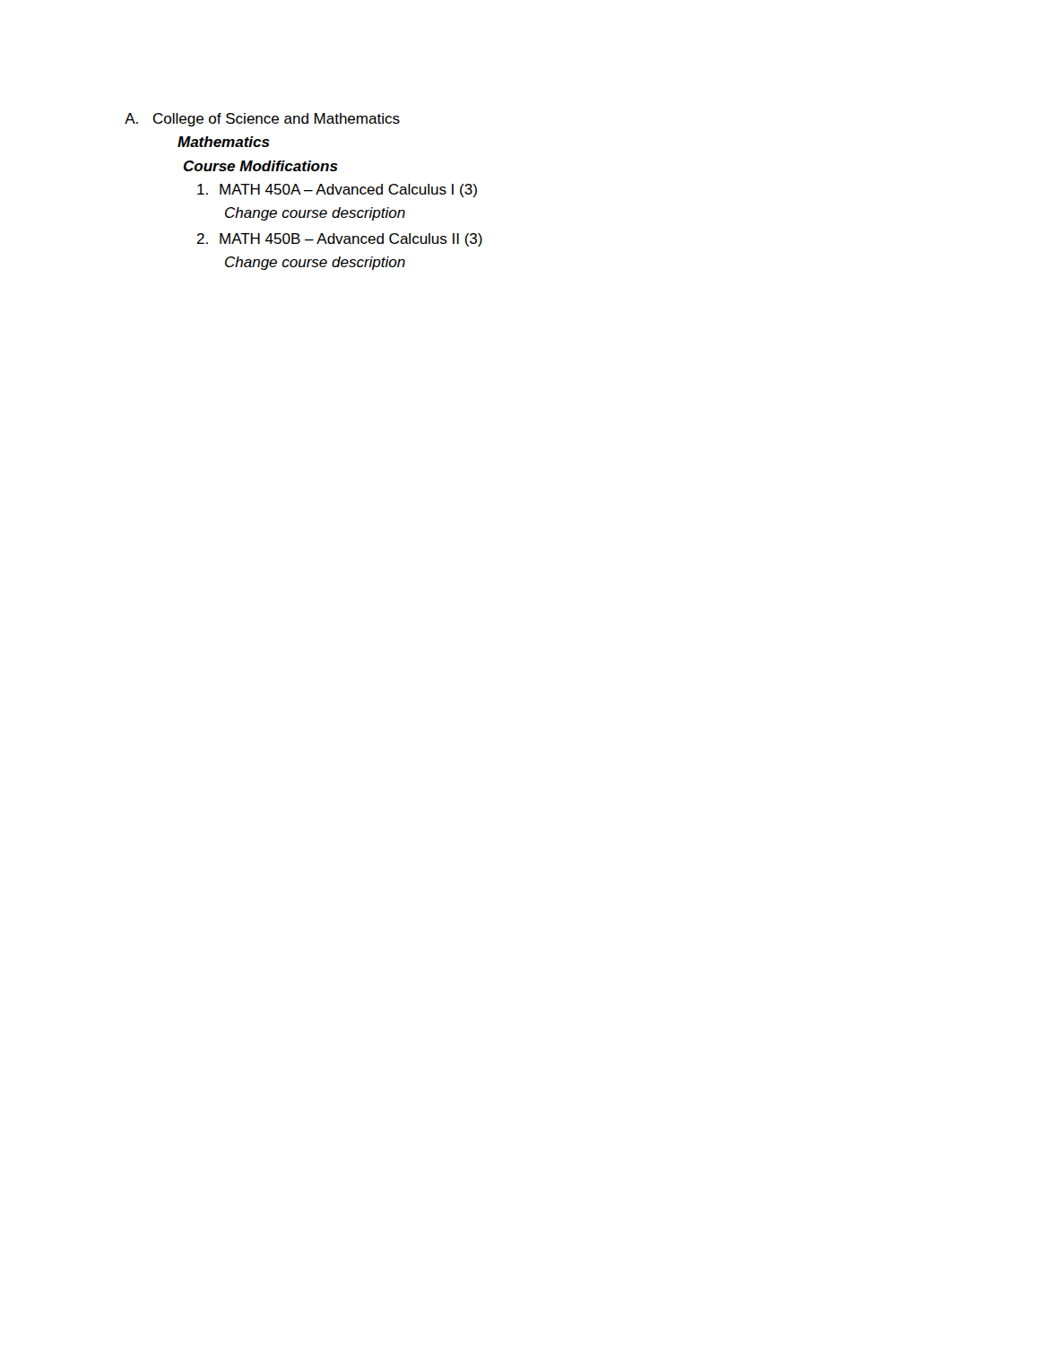College of Science and Mathematics
Mathematics
Course Modifications
MATH 450A – Advanced Calculus I (3) Change course description
MATH 450B – Advanced Calculus II (3) Change course description